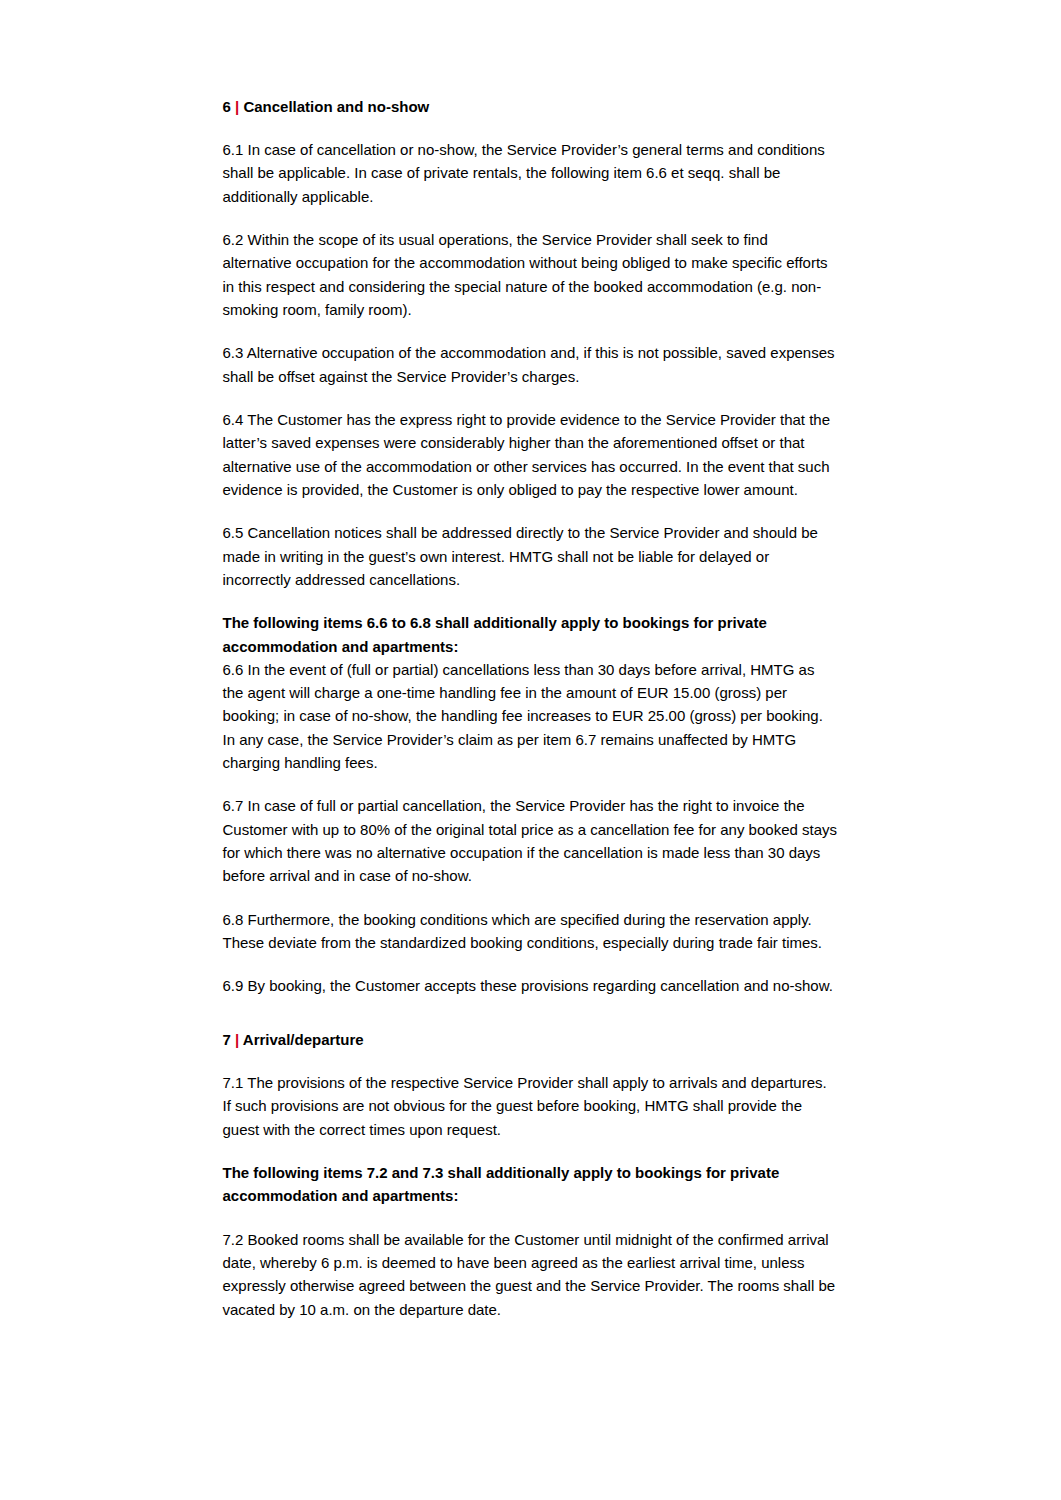6 | Cancellation and no-show
6.1 In case of cancellation or no-show, the Service Provider’s general terms and conditions shall be applicable. In case of private rentals, the following item 6.6 et seqq. shall be additionally applicable.
6.2 Within the scope of its usual operations, the Service Provider shall seek to find alternative occupation for the accommodation without being obliged to make specific efforts in this respect and considering the special nature of the booked accommodation (e.g. non-smoking room, family room).
6.3 Alternative occupation of the accommodation and, if this is not possible, saved expenses shall be offset against the Service Provider’s charges.
6.4 The Customer has the express right to provide evidence to the Service Provider that the latter’s saved expenses were considerably higher than the aforementioned offset or that alternative use of the accommodation or other services has occurred. In the event that such evidence is provided, the Customer is only obliged to pay the respective lower amount.
6.5 Cancellation notices shall be addressed directly to the Service Provider and should be made in writing in the guest’s own interest. HMTG shall not be liable for delayed or incorrectly addressed cancellations.
The following items 6.6 to 6.8 shall additionally apply to bookings for private accommodation and apartments:
6.6 In the event of (full or partial) cancellations less than 30 days before arrival, HMTG as the agent will charge a one-time handling fee in the amount of EUR 15.00 (gross) per booking; in case of no-show, the handling fee increases to EUR 25.00 (gross) per booking. In any case, the Service Provider’s claim as per item 6.7 remains unaffected by HMTG charging handling fees.
6.7 In case of full or partial cancellation, the Service Provider has the right to invoice the Customer with up to 80% of the original total price as a cancellation fee for any booked stays for which there was no alternative occupation if the cancellation is made less than 30 days before arrival and in case of no-show.
6.8 Furthermore, the booking conditions which are specified during the reservation apply. These deviate from the standardized booking conditions, especially during trade fair times.
6.9 By booking, the Customer accepts these provisions regarding cancellation and no-show.
7 | Arrival/departure
7.1 The provisions of the respective Service Provider shall apply to arrivals and departures. If such provisions are not obvious for the guest before booking, HMTG shall provide the guest with the correct times upon request.
The following items 7.2 and 7.3 shall additionally apply to bookings for private accommodation and apartments:
7.2 Booked rooms shall be available for the Customer until midnight of the confirmed arrival date, whereby 6 p.m. is deemed to have been agreed as the earliest arrival time, unless expressly otherwise agreed between the guest and the Service Provider. The rooms shall be vacated by 10 a.m. on the departure date.